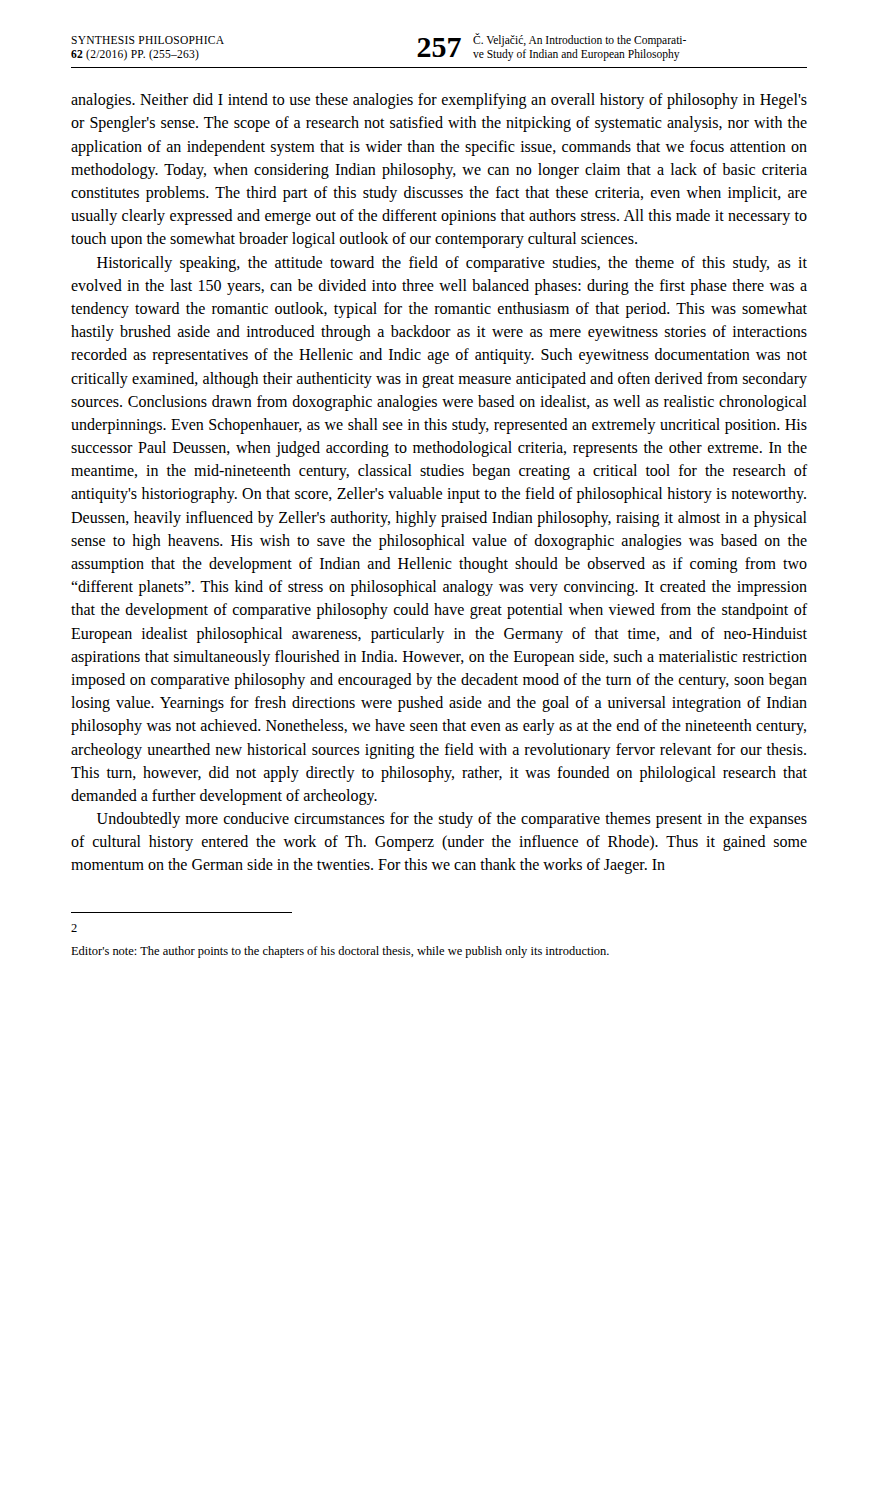Synthesis Philosophica
62 (2/2016) pp. (255–263)
257
Č. Veljačić, An Introduction to the Comparati-
ve Study of Indian and European Philosophy
analogies. Neither did I intend to use these analogies for exemplifying an overall history of philosophy in Hegel's or Spengler's sense. The scope of a research not satisfied with the nitpicking of systematic analysis, nor with the application of an independent system that is wider than the specific issue, commands that we focus attention on methodology. Today, when considering Indian philosophy, we can no longer claim that a lack of basic criteria constitutes problems. The third part of this study discusses the fact that these criteria, even when implicit, are usually clearly expressed and emerge out of the different opinions that authors stress. All this made it necessary to touch upon the somewhat broader logical outlook of our contemporary cultural sciences.
Historically speaking, the attitude toward the field of comparative studies, the theme of this study, as it evolved in the last 150 years, can be divided into three well balanced phases: during the first phase there was a tendency toward the romantic outlook, typical for the romantic enthusiasm of that period. This was somewhat hastily brushed aside and introduced through a backdoor as it were as mere eyewitness stories of interactions recorded as representatives of the Hellenic and Indic age of antiquity. Such eyewitness documentation was not critically examined, although their authenticity was in great measure anticipated and often derived from secondary sources. Conclusions drawn from doxographic analogies were based on idealist, as well as realistic chronological underpinnings. Even Schopenhauer, as we shall see in this study, represented an extremely uncritical position. His successor Paul Deussen, when judged according to methodological criteria, represents the other extreme. In the meantime, in the mid-nineteenth century, classical studies began creating a critical tool for the research of antiquity's historiography. On that score, Zeller's valuable input to the field of philosophical history is noteworthy. Deussen, heavily influenced by Zeller's authority, highly praised Indian philosophy, raising it almost in a physical sense to high heavens. His wish to save the philosophical value of doxographic analogies was based on the assumption that the development of Indian and Hellenic thought should be observed as if coming from two “different planets”. This kind of stress on philosophical analogy was very convincing. It created the impression that the development of comparative philosophy could have great potential when viewed from the standpoint of European idealist philosophical awareness, particularly in the Germany of that time, and of neo-Hinduist aspirations that simultaneously flourished in India. However, on the European side, such a materialistic restriction imposed on comparative philosophy and encouraged by the decadent mood of the turn of the century, soon began losing value. Yearnings for fresh directions were pushed aside and the goal of a universal integration of Indian philosophy was not achieved. Nonetheless, we have seen that even as early as at the end of the nineteenth century, archeology unearthed new historical sources igniting the field with a revolutionary fervor relevant for our thesis. This turn, however, did not apply directly to philosophy, rather, it was founded on philological research that demanded a further development of archeology.
Undoubtedly more conducive circumstances for the study of the comparative themes present in the expanses of cultural history entered the work of Th. Gomperz (under the influence of Rhode). Thus it gained some momentum on the German side in the twenties. For this we can thank the works of Jaeger. In
2
Editor's note: The author points to the chapters of his doctoral thesis, while we publish only its introduction.